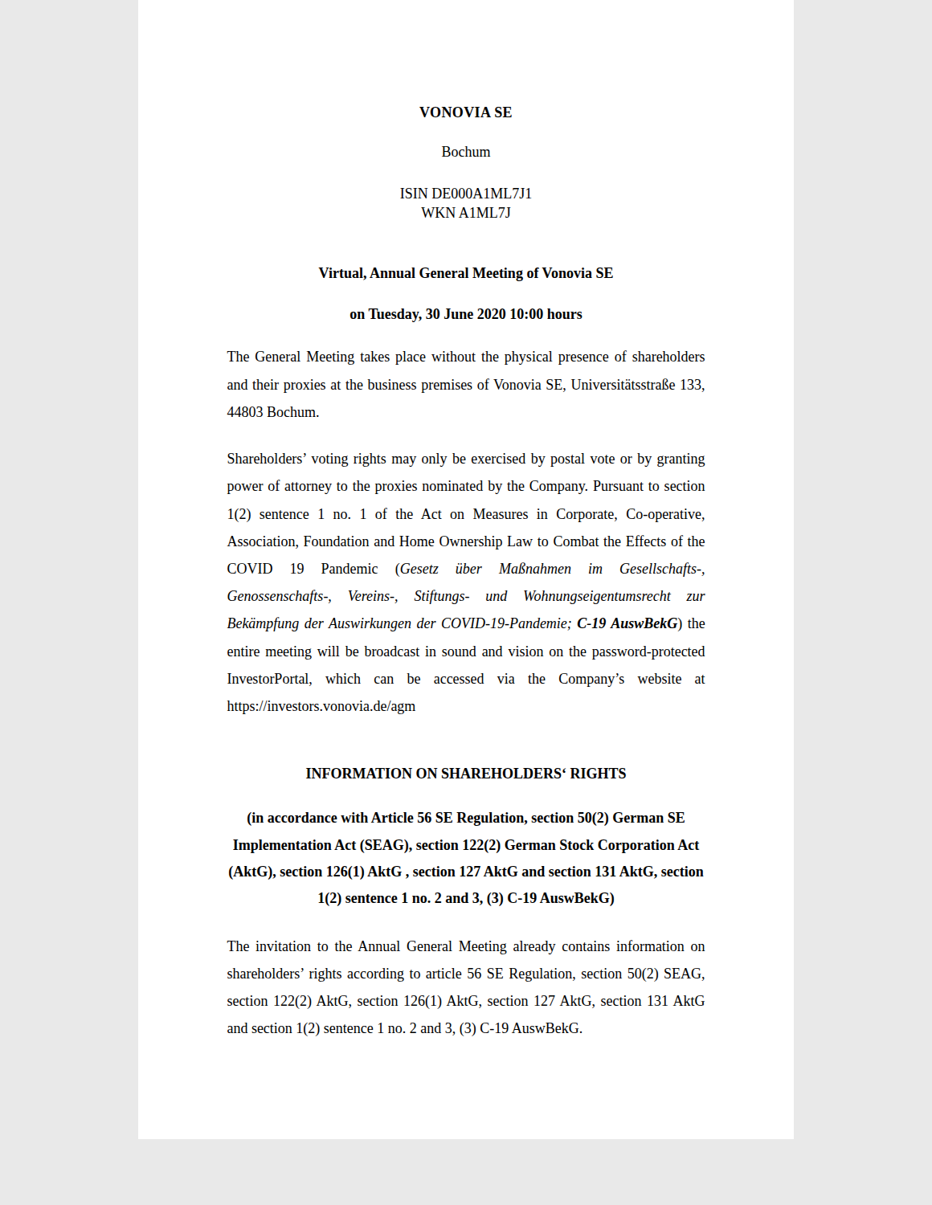VONOVIA SE
Bochum
ISIN DE000A1ML7J1 WKN A1ML7J
Virtual, Annual General Meeting of Vonovia SE
on Tuesday, 30 June 2020 10:00 hours
The General Meeting takes place without the physical presence of shareholders and their proxies at the business premises of Vonovia SE, Universitätsstraße 133, 44803 Bochum.
Shareholders’ voting rights may only be exercised by postal vote or by granting power of attorney to the proxies nominated by the Company. Pursuant to section 1(2) sentence 1 no. 1 of the Act on Measures in Corporate, Co-operative, Association, Foundation and Home Ownership Law to Combat the Effects of the COVID 19 Pandemic (Gesetz über Maßnahmen im Gesellschafts-, Genossenschafts-, Vereins-, Stiftungs- und Wohnungseigentumsrecht zur Bekämpfung der Auswirkungen der COVID-19-Pandemie; C-19 AuswBekG) the entire meeting will be broadcast in sound and vision on the password-protected InvestorPortal, which can be accessed via the Company’s website at https://investors.vonovia.de/agm
INFORMATION ON SHAREHOLDERS‘ RIGHTS
(in accordance with Article 56 SE Regulation, section 50(2) German SE Implementation Act (SEAG), section 122(2) German Stock Corporation Act (AktG), section 126(1) AktG , section 127 AktG and section 131 AktG, section 1(2) sentence 1 no. 2 and 3, (3) C-19 AuswBekG)
The invitation to the Annual General Meeting already contains information on shareholders’ rights according to article 56 SE Regulation, section 50(2) SEAG, section 122(2) AktG, section 126(1) AktG, section 127 AktG, section 131 AktG and section 1(2) sentence 1 no. 2 and 3, (3) C-19 AuswBekG.